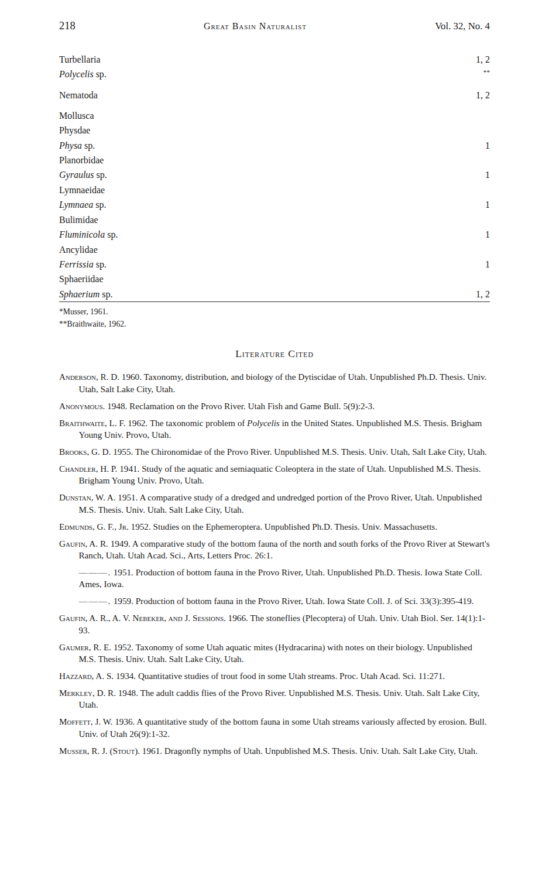218 Great Basin Naturalist Vol. 32, No. 4
| Turbellaria | 1, 2 |
| Polycelis sp. | ** |
| Nematoda | 1, 2 |
| Mollusca | |
| Physdae | |
| Physa sp. | 1 |
| Planorbidae | |
| Gyraulus sp. | 1 |
| Lymnaeidae | |
| Lymnaea sp. | 1 |
| Bulimidae | |
| Fluminicola sp. | 1 |
| Ancylidae | |
| Ferrissia sp. | 1 |
| Sphaeriidae | |
| Sphaerium sp. | 1, 2 |
*Musser, 1961.
**Braithwaite, 1962.
Literature Cited
Anderson, R. D. 1960. Taxonomy, distribution, and biology of the Dytiscidae of Utah. Unpublished Ph.D. Thesis. Univ. Utah, Salt Lake City, Utah.
Anonymous. 1948. Reclamation on the Provo River. Utah Fish and Game Bull. 5(9):2-3.
Braithwaite, L. F. 1962. The taxonomic problem of Polycelis in the United States. Unpublished M.S. Thesis. Brigham Young Univ. Provo, Utah.
Brooks, G. D. 1955. The Chironomidae of the Provo River. Unpublished M.S. Thesis. Univ. Utah, Salt Lake City, Utah.
Chandler, H. P. 1941. Study of the aquatic and semiaquatic Coleoptera in the state of Utah. Unpublished M.S. Thesis. Brigham Young Univ. Provo, Utah.
Dunstan, W. A. 1951. A comparative study of a dredged and undredged portion of the Provo River, Utah. Unpublished M.S. Thesis. Univ. Utah. Salt Lake City, Utah.
Edmunds, G. F., Jr. 1952. Studies on the Ephemeroptera. Unpublished Ph.D. Thesis. Univ. Massachusetts.
Gaufin, A. R. 1949. A comparative study of the bottom fauna of the north and south forks of the Provo River at Stewart's Ranch, Utah. Utah Acad. Sci., Arts, Letters Proc. 26:1.
———. 1951. Production of bottom fauna in the Provo River, Utah. Unpublished Ph.D. Thesis. Iowa State Coll. Ames, Iowa.
———. 1959. Production of bottom fauna in the Provo River, Utah. Iowa State Coll. J. of Sci. 33(3):395-419.
Gaufin, A. R., A. V. Nebeker, and J. Sessions. 1966. The stoneflies (Plecoptera) of Utah. Univ. Utah Biol. Ser. 14(1):1-93.
Gaumer, R. E. 1952. Taxonomy of some Utah aquatic mites (Hydracarina) with notes on their biology. Unpublished M.S. Thesis. Univ. Utah. Salt Lake City, Utah.
Hazzard, A. S. 1934. Quantitative studies of trout food in some Utah streams. Proc. Utah Acad. Sci. 11:271.
Merkley, D. R. 1948. The adult caddis flies of the Provo River. Unpublished M.S. Thesis. Univ. Utah. Salt Lake City, Utah.
Moffett, J. W. 1936. A quantitative study of the bottom fauna in some Utah streams variously affected by erosion. Bull. Univ. of Utah 26(9):1-32.
Musser, R. J. (Stout). 1961. Dragonfly nymphs of Utah. Unpublished M.S. Thesis. Univ. Utah. Salt Lake City, Utah.